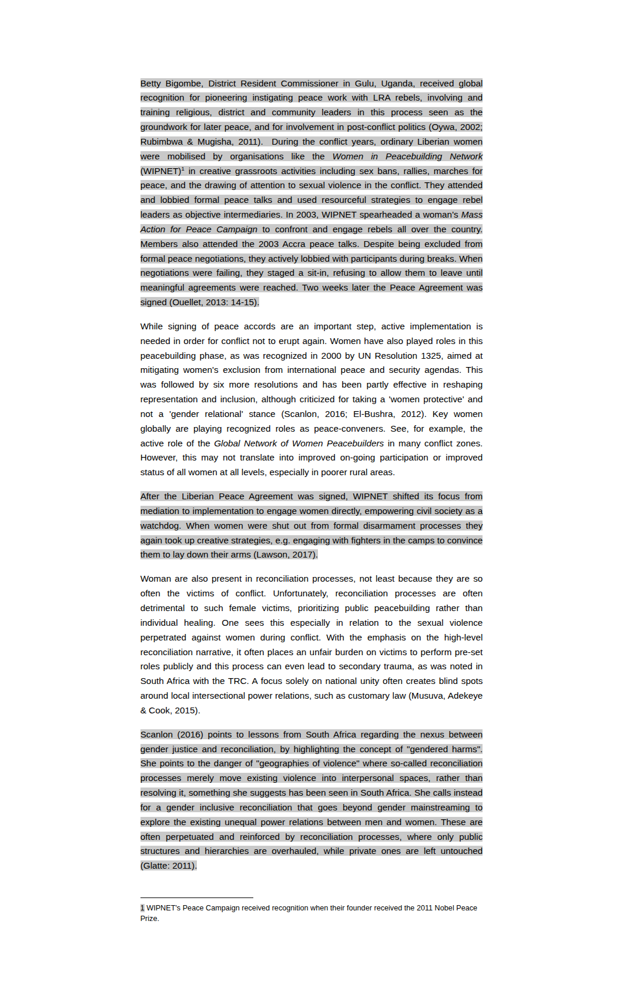Betty Bigombe, District Resident Commissioner in Gulu, Uganda, received global recognition for pioneering instigating peace work with LRA rebels, involving and training religious, district and community leaders in this process seen as the groundwork for later peace, and for involvement in post-conflict politics (Oywa, 2002; Rubimbwa & Mugisha, 2011). During the conflict years, ordinary Liberian women were mobilised by organisations like the Women in Peacebuilding Network (WIPNET)1 in creative grassroots activities including sex bans, rallies, marches for peace, and the drawing of attention to sexual violence in the conflict. They attended and lobbied formal peace talks and used resourceful strategies to engage rebel leaders as objective intermediaries. In 2003, WIPNET spearheaded a woman's Mass Action for Peace Campaign to confront and engage rebels all over the country. Members also attended the 2003 Accra peace talks. Despite being excluded from formal peace negotiations, they actively lobbied with participants during breaks. When negotiations were failing, they staged a sit-in, refusing to allow them to leave until meaningful agreements were reached. Two weeks later the Peace Agreement was signed (Ouellet, 2013: 14-15).
While signing of peace accords are an important step, active implementation is needed in order for conflict not to erupt again. Women have also played roles in this peacebuilding phase, as was recognized in 2000 by UN Resolution 1325, aimed at mitigating women's exclusion from international peace and security agendas. This was followed by six more resolutions and has been partly effective in reshaping representation and inclusion, although criticized for taking a 'women protective' and not a 'gender relational' stance (Scanlon, 2016; El-Bushra, 2012). Key women globally are playing recognized roles as peace-conveners. See, for example, the active role of the Global Network of Women Peacebuilders in many conflict zones. However, this may not translate into improved on-going participation or improved status of all women at all levels, especially in poorer rural areas.
After the Liberian Peace Agreement was signed, WIPNET shifted its focus from mediation to implementation to engage women directly, empowering civil society as a watchdog. When women were shut out from formal disarmament processes they again took up creative strategies, e.g. engaging with fighters in the camps to convince them to lay down their arms (Lawson, 2017).
Woman are also present in reconciliation processes, not least because they are so often the victims of conflict. Unfortunately, reconciliation processes are often detrimental to such female victims, prioritizing public peacebuilding rather than individual healing. One sees this especially in relation to the sexual violence perpetrated against women during conflict. With the emphasis on the high-level reconciliation narrative, it often places an unfair burden on victims to perform pre-set roles publicly and this process can even lead to secondary trauma, as was noted in South Africa with the TRC. A focus solely on national unity often creates blind spots around local intersectional power relations, such as customary law (Musuva, Adekeye & Cook, 2015).
Scanlon (2016) points to lessons from South Africa regarding the nexus between gender justice and reconciliation, by highlighting the concept of "gendered harms". She points to the danger of "geographies of violence" where so-called reconciliation processes merely move existing violence into interpersonal spaces, rather than resolving it, something she suggests has been seen in South Africa. She calls instead for a gender inclusive reconciliation that goes beyond gender mainstreaming to explore the existing unequal power relations between men and women. These are often perpetuated and reinforced by reconciliation processes, where only public structures and hierarchies are overhauled, while private ones are left untouched (Glatte: 2011).
1 WIPNET's Peace Campaign received recognition when their founder received the 2011 Nobel Peace Prize.